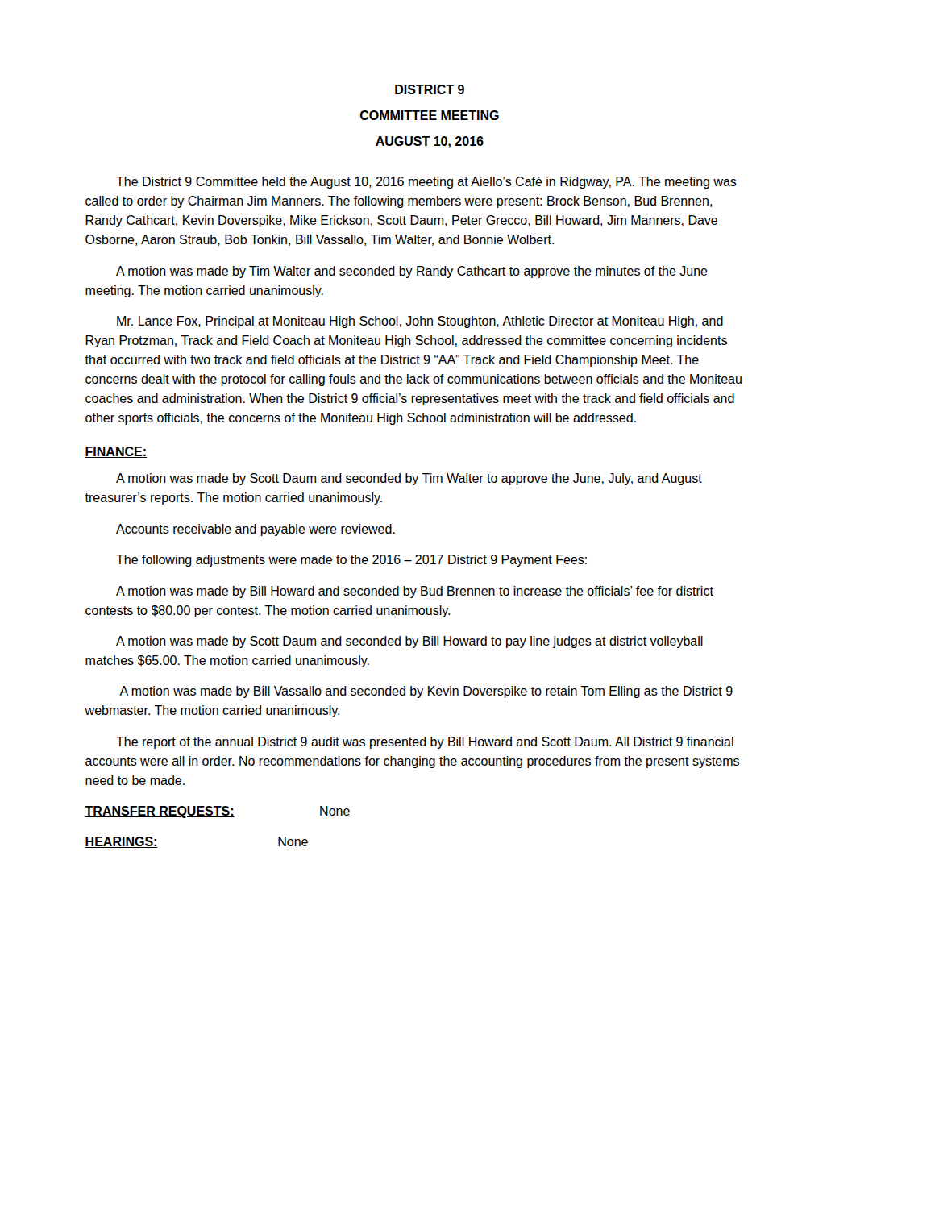DISTRICT 9
COMMITTEE MEETING
AUGUST 10, 2016
The District 9 Committee held the August 10, 2016 meeting at Aiello’s Café in Ridgway, PA. The meeting was called to order by Chairman Jim Manners. The following members were present: Brock Benson, Bud Brennen, Randy Cathcart, Kevin Doverspike, Mike Erickson, Scott Daum, Peter Grecco, Bill Howard, Jim Manners, Dave Osborne, Aaron Straub, Bob Tonkin, Bill Vassallo, Tim Walter, and Bonnie Wolbert.
A motion was made by Tim Walter and seconded by Randy Cathcart to approve the minutes of the June meeting. The motion carried unanimously.
Mr. Lance Fox, Principal at Moniteau High School, John Stoughton, Athletic Director at Moniteau High, and Ryan Protzman, Track and Field Coach at Moniteau High School, addressed the committee concerning incidents that occurred with two track and field officials at the District 9 “AA” Track and Field Championship Meet. The concerns dealt with the protocol for calling fouls and the lack of communications between officials and the Moniteau coaches and administration. When the District 9 official’s representatives meet with the track and field officials and other sports officials, the concerns of the Moniteau High School administration will be addressed.
FINANCE:
A motion was made by Scott Daum and seconded by Tim Walter to approve the June, July, and August treasurer’s reports. The motion carried unanimously.
Accounts receivable and payable were reviewed.
The following adjustments were made to the 2016 – 2017 District 9 Payment Fees:
A motion was made by Bill Howard and seconded by Bud Brennen to increase the officials’ fee for district contests to $80.00 per contest. The motion carried unanimously.
A motion was made by Scott Daum and seconded by Bill Howard to pay line judges at district volleyball matches $65.00. The motion carried unanimously.
A motion was made by Bill Vassallo and seconded by Kevin Doverspike to retain Tom Elling as the District 9 webmaster. The motion carried unanimously.
The report of the annual District 9 audit was presented by Bill Howard and Scott Daum. All District 9 financial accounts were all in order. No recommendations for changing the accounting procedures from the present systems need to be made.
TRANSFER REQUESTS: None
HEARINGS: None